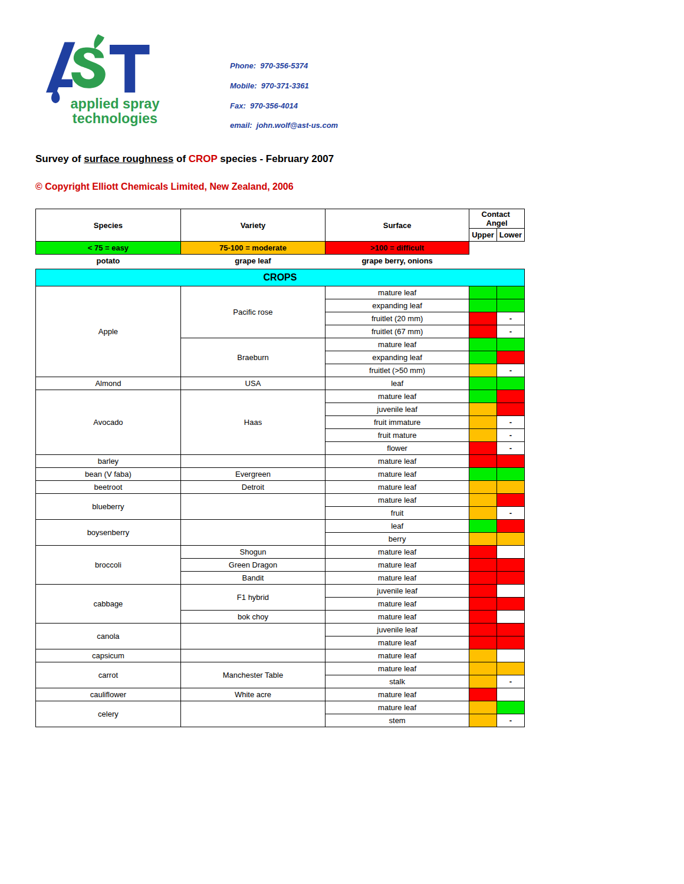applied spray technologies
Phone: 970-356-5374
Mobile: 970-371-3361
Fax: 970-356-4014
email: john.wolf@ast-us.com
Survey of surface roughness of CROP species - February 2007
© Copyright Elliott Chemicals Limited, New Zealand, 2006
| < 75 = easy | 75-100 = moderate | >100 = difficult | |
| potato | grape leaf | grape berry, onions | |
| CROPS |
| Species | Variety | Surface | Contact Angel |
| Upper | Lower |
| Apple | Pacific rose | mature leaf | | |
| expanding leaf | | |
| fruitlet (20 mm) | | - |
| fruitlet (67 mm) | | - |
| Braeburn | mature leaf | | |
| expanding leaf | | |
| fruitlet (>50 mm) | | - |
| Almond | USA | leaf | | |
| Avocado | Haas | mature leaf | | |
| juvenile leaf | | |
| fruit immature | | - |
| fruit mature | | - |
| flower | | - |
| barley | | mature leaf | | |
| bean (V faba) | Evergreen | mature leaf | | |
| beetroot | Detroit | mature leaf | | |
| blueberry | | mature leaf | | |
| fruit | | - |
| boysenberry | | leaf | | |
| berry | | |
| broccoli | Shogun | mature leaf | | |
| Green Dragon | mature leaf | | |
| Bandit | mature leaf | | |
| cabbage | F1 hybrid | juvenile leaf | | |
| mature leaf | | |
| bok choy | mature leaf | | |
| canola | | juvenile leaf | | |
| mature leaf | | |
| capsicum | | mature leaf | | |
| carrot | Manchester Table | mature leaf | | |
| stalk | | - |
| cauliflower | White acre | mature leaf | | |
| celery | | mature leaf | | |
| stem | | - |